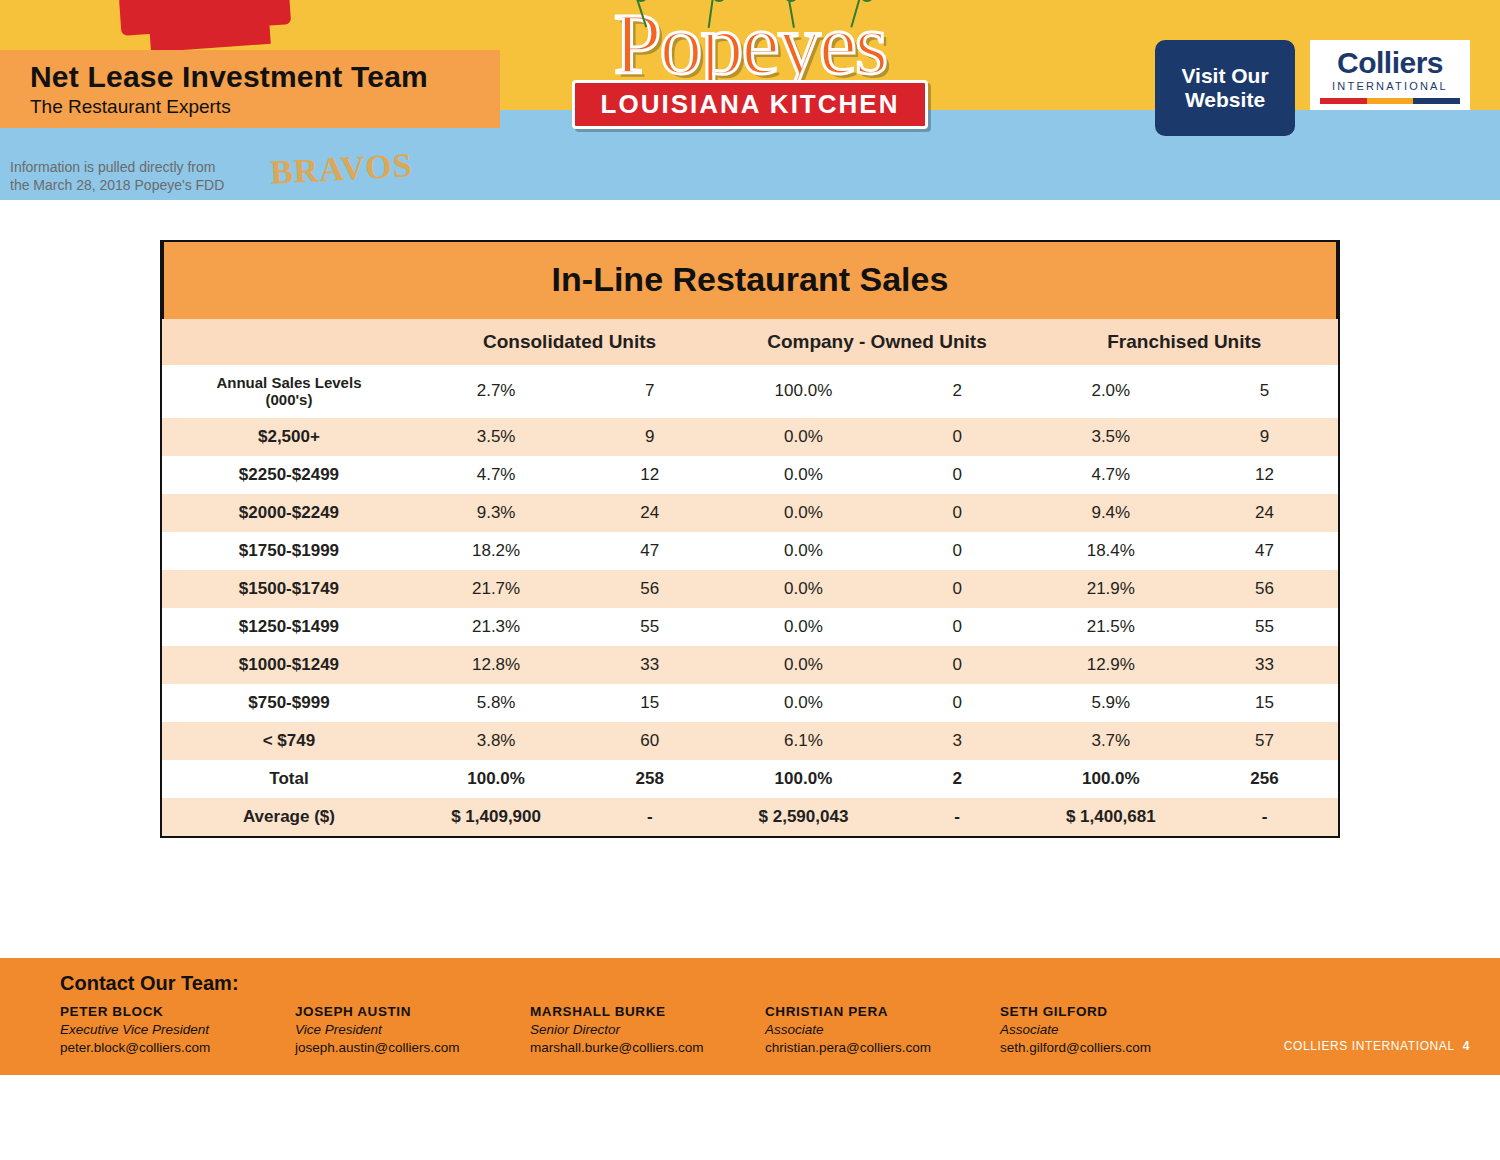BRAVOS
Popeyes
LOUISIANA KITCHEN
Net Lease Investment Team
The Restaurant Experts
Information is pulled directly from
the March 28, 2018 Popeye's FDD
Visit Our
Website
Colliers
INTERNATIONAL
In-Line Restaurant Sales
| | Consolidated Units | Company - Owned Units | Franchised Units |
| --- | --- | --- | --- |
| Annual Sales Levels (000's) | 2.7% | 7 | 100.0% | 2 | 2.0% | 5 |
| $2,500+ | 3.5% | 9 | 0.0% | 0 | 3.5% | 9 |
| $2250-$2499 | 4.7% | 12 | 0.0% | 0 | 4.7% | 12 |
| $2000-$2249 | 9.3% | 24 | 0.0% | 0 | 9.4% | 24 |
| $1750-$1999 | 18.2% | 47 | 0.0% | 0 | 18.4% | 47 |
| $1500-$1749 | 21.7% | 56 | 0.0% | 0 | 21.9% | 56 |
| $1250-$1499 | 21.3% | 55 | 0.0% | 0 | 21.5% | 55 |
| $1000-$1249 | 12.8% | 33 | 0.0% | 0 | 12.9% | 33 |
| $750-$999 | 5.8% | 15 | 0.0% | 0 | 5.9% | 15 |
| < $749 | 3.8% | 60 | 6.1% | 3 | 3.7% | 57 |
| Total | 100.0% | 258 | 100.0% | 2 | 100.0% | 256 |
| Average ($) | $ 1,409,900 | - | $ 2,590,043 | - | $ 1,400,681 | - |
Contact Our Team:
PETER BLOCK
Executive Vice President
peter.block@colliers.com
JOSEPH AUSTIN
Vice President
joseph.austin@colliers.com
MARSHALL BURKE
Senior Director
marshall.burke@colliers.com
CHRISTIAN PERA
Associate
christian.pera@colliers.com
SETH GILFORD
Associate
seth.gilford@colliers.com
COLLIERS INTERNATIONAL4